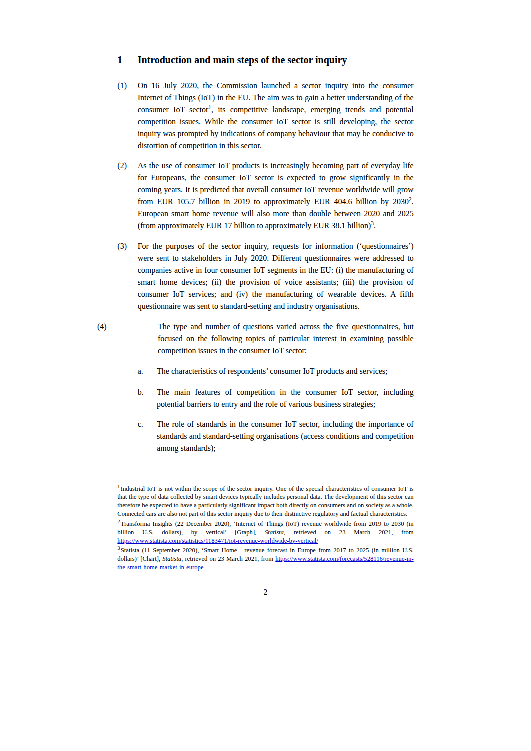1 Introduction and main steps of the sector inquiry
(1) On 16 July 2020, the Commission launched a sector inquiry into the consumer Internet of Things (IoT) in the EU. The aim was to gain a better understanding of the consumer IoT sector1, its competitive landscape, emerging trends and potential competition issues. While the consumer IoT sector is still developing, the sector inquiry was prompted by indications of company behaviour that may be conducive to distortion of competition in this sector.
(2) As the use of consumer IoT products is increasingly becoming part of everyday life for Europeans, the consumer IoT sector is expected to grow significantly in the coming years. It is predicted that overall consumer IoT revenue worldwide will grow from EUR 105.7 billion in 2019 to approximately EUR 404.6 billion by 20302. European smart home revenue will also more than double between 2020 and 2025 (from approximately EUR 17 billion to approximately EUR 38.1 billion)3.
(3) For the purposes of the sector inquiry, requests for information (‘questionnaires’) were sent to stakeholders in July 2020. Different questionnaires were addressed to companies active in four consumer IoT segments in the EU: (i) the manufacturing of smart home devices; (ii) the provision of voice assistants; (iii) the provision of consumer IoT services; and (iv) the manufacturing of wearable devices. A fifth questionnaire was sent to standard-setting and industry organisations.
(4) The type and number of questions varied across the five questionnaires, but focused on the following topics of particular interest in examining possible competition issues in the consumer IoT sector:
a. The characteristics of respondents’ consumer IoT products and services;
b. The main features of competition in the consumer IoT sector, including potential barriers to entry and the role of various business strategies;
c. The role of standards in the consumer IoT sector, including the importance of standards and standard-setting organisations (access conditions and competition among standards);
1 Industrial IoT is not within the scope of the sector inquiry. One of the special characteristics of consumer IoT is that the type of data collected by smart devices typically includes personal data. The development of this sector can therefore be expected to have a particularly significant impact both directly on consumers and on society as a whole. Connected cars are also not part of this sector inquiry due to their distinctive regulatory and factual characteristics.
2 Transforma Insights (22 December 2020), ‘Internet of Things (IoT) revenue worldwide from 2019 to 2030 (in billion U.S. dollars), by vertical’ [Graph], Statista, retrieved on 23 March 2021, from https://www.statista.com/statistics/1183471/iot-revenue-worldwide-by-vertical/
3 Statista (11 September 2020), ‘Smart Home - revenue forecast in Europe from 2017 to 2025 (in million U.S. dollars)’ [Chart], Statista, retrieved on 23 March 2021, from https://www.statista.com/forecasts/528116/revenue-in-the-smart-home-market-in-europe
2